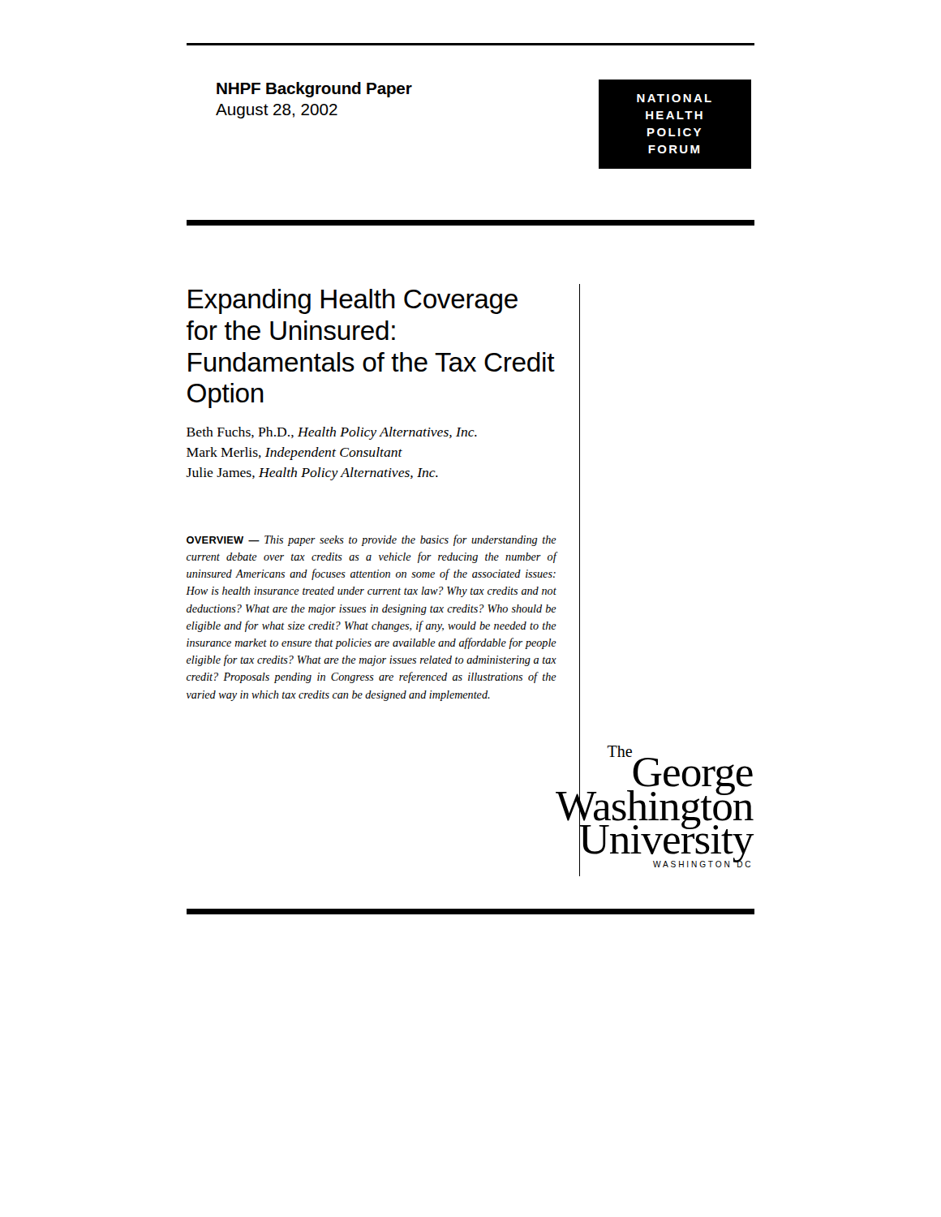NHPF Background Paper
August 28, 2002
NATIONAL
HEALTH
POLICY
FORUM
Expanding Health Coverage for the Uninsured: Fundamentals of the Tax Credit Option
Beth Fuchs, Ph.D., Health Policy Alternatives, Inc.
Mark Merlis, Independent Consultant
Julie James, Health Policy Alternatives, Inc.
OVERVIEW — This paper seeks to provide the basics for understanding the current debate over tax credits as a vehicle for reducing the number of uninsured Americans and focuses attention on some of the associated issues: How is health insurance treated under current tax law? Why tax credits and not deductions? What are the major issues in designing tax credits? Who should be eligible and for what size credit? What changes, if any, would be needed to the insurance market to ensure that policies are available and affordable for people eligible for tax credits? What are the major issues related to administering a tax credit? Proposals pending in Congress are referenced as illustrations of the varied way in which tax credits can be designed and implemented.
The George Washington University WASHINGTON DC